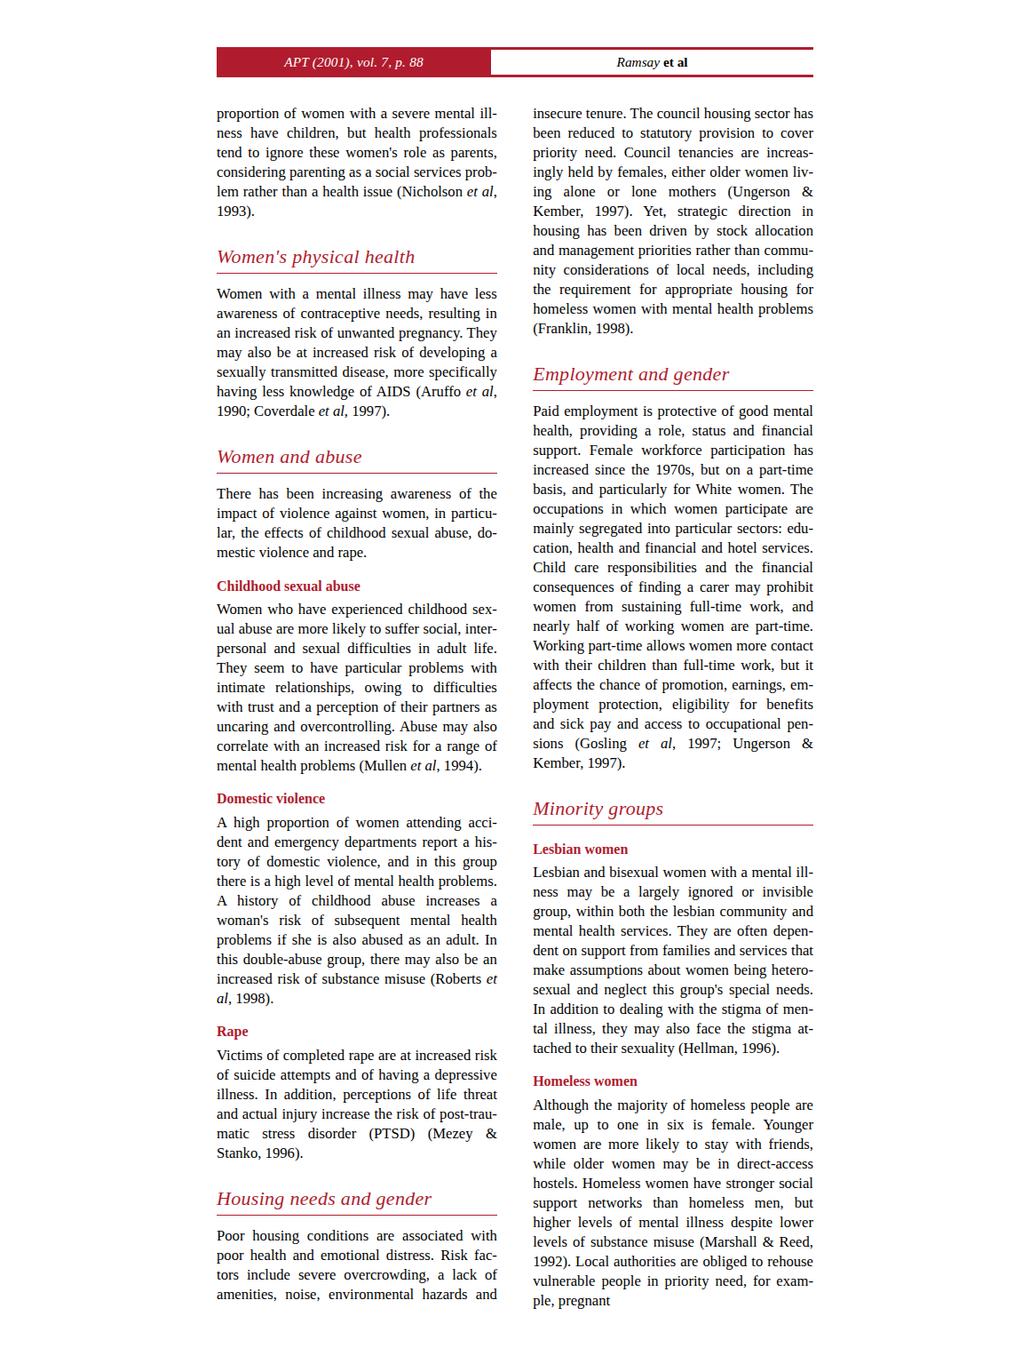APT (2001), vol. 7, p. 88
Ramsay et al
proportion of women with a severe mental illness have children, but health professionals tend to ignore these women's role as parents, considering parenting as a social services problem rather than a health issue (Nicholson et al, 1993).
Women's physical health
Women with a mental illness may have less awareness of contraceptive needs, resulting in an increased risk of unwanted pregnancy. They may also be at increased risk of developing a sexually transmitted disease, more specifically having less knowledge of AIDS (Aruffo et al, 1990; Coverdale et al, 1997).
Women and abuse
There has been increasing awareness of the impact of violence against women, in particular, the effects of childhood sexual abuse, domestic violence and rape.
Childhood sexual abuse
Women who have experienced childhood sexual abuse are more likely to suffer social, interpersonal and sexual difficulties in adult life. They seem to have particular problems with intimate relationships, owing to difficulties with trust and a perception of their partners as uncaring and overcontrolling. Abuse may also correlate with an increased risk for a range of mental health problems (Mullen et al, 1994).
Domestic violence
A high proportion of women attending accident and emergency departments report a history of domestic violence, and in this group there is a high level of mental health problems. A history of childhood abuse increases a woman's risk of subsequent mental health problems if she is also abused as an adult. In this double-abuse group, there may also be an increased risk of substance misuse (Roberts et al, 1998).
Rape
Victims of completed rape are at increased risk of suicide attempts and of having a depressive illness. In addition, perceptions of life threat and actual injury increase the risk of post-traumatic stress disorder (PTSD) (Mezey & Stanko, 1996).
Housing needs and gender
Poor housing conditions are associated with poor health and emotional distress. Risk factors include severe overcrowding, a lack of amenities, noise, environmental hazards and insecure tenure. The council housing sector has been reduced to statutory provision to cover priority need. Council tenancies are increasingly held by females, either older women living alone or lone mothers (Ungerson & Kember, 1997). Yet, strategic direction in housing has been driven by stock allocation and management priorities rather than community considerations of local needs, including the requirement for appropriate housing for homeless women with mental health problems (Franklin, 1998).
Employment and gender
Paid employment is protective of good mental health, providing a role, status and financial support. Female workforce participation has increased since the 1970s, but on a part-time basis, and particularly for White women. The occupations in which women participate are mainly segregated into particular sectors: education, health and financial and hotel services. Child care responsibilities and the financial consequences of finding a carer may prohibit women from sustaining full-time work, and nearly half of working women are part-time. Working part-time allows women more contact with their children than full-time work, but it affects the chance of promotion, earnings, employment protection, eligibility for benefits and sick pay and access to occupational pensions (Gosling et al, 1997; Ungerson & Kember, 1997).
Minority groups
Lesbian women
Lesbian and bisexual women with a mental illness may be a largely ignored or invisible group, within both the lesbian community and mental health services. They are often dependent on support from families and services that make assumptions about women being heterosexual and neglect this group's special needs. In addition to dealing with the stigma of mental illness, they may also face the stigma attached to their sexuality (Hellman, 1996).
Homeless women
Although the majority of homeless people are male, up to one in six is female. Younger women are more likely to stay with friends, while older women may be in direct-access hostels. Homeless women have stronger social support networks than homeless men, but higher levels of mental illness despite lower levels of substance misuse (Marshall & Reed, 1992). Local authorities are obliged to rehouse vulnerable people in priority need, for example, pregnant